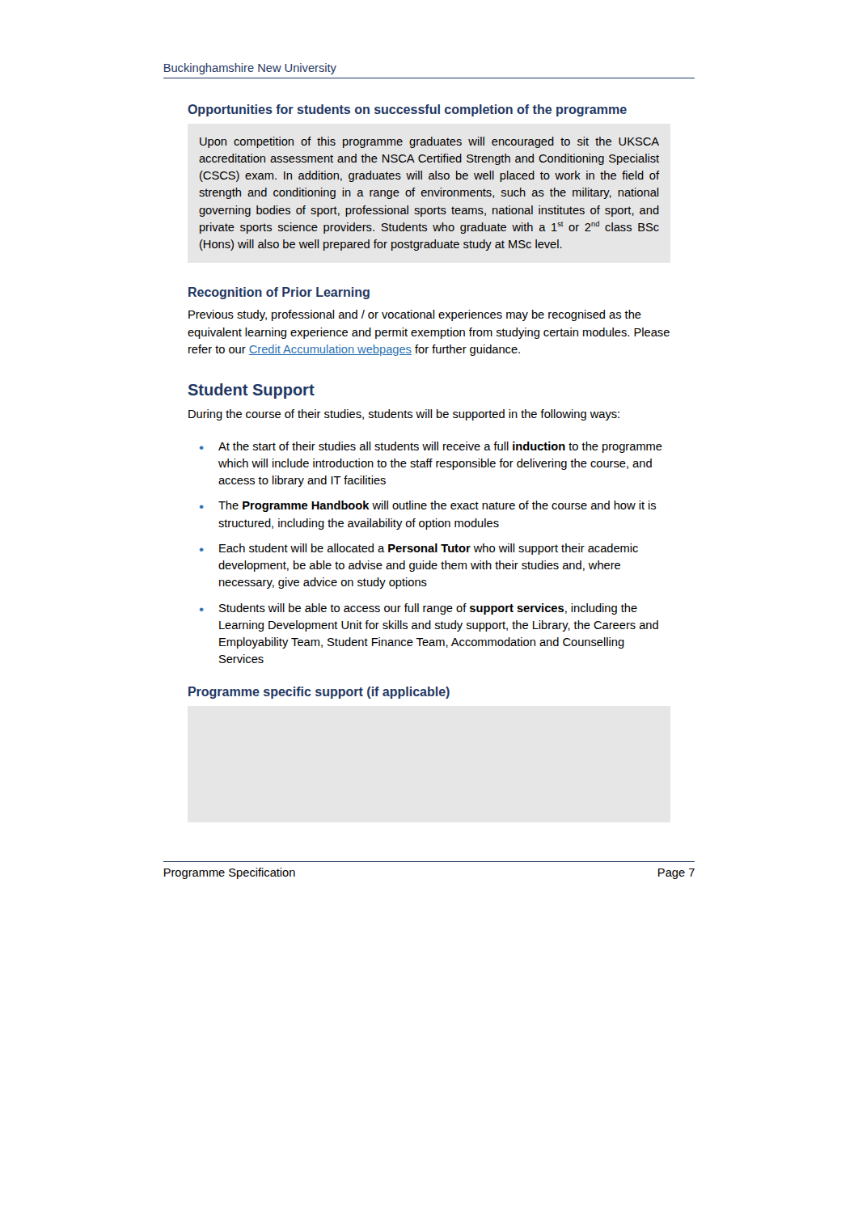Buckinghamshire New University
Opportunities for students on successful completion of the programme
Upon competition of this programme graduates will encouraged to sit the UKSCA accreditation assessment and the NSCA Certified Strength and Conditioning Specialist (CSCS) exam. In addition, graduates will also be well placed to work in the field of strength and conditioning in a range of environments, such as the military, national governing bodies of sport, professional sports teams, national institutes of sport, and private sports science providers. Students who graduate with a 1st or 2nd class BSc (Hons) will also be well prepared for postgraduate study at MSc level.
Recognition of Prior Learning
Previous study, professional and / or vocational experiences may be recognised as the equivalent learning experience and permit exemption from studying certain modules. Please refer to our Credit Accumulation webpages for further guidance.
Student Support
During the course of their studies, students will be supported in the following ways:
At the start of their studies all students will receive a full induction to the programme which will include introduction to the staff responsible for delivering the course, and access to library and IT facilities
The Programme Handbook will outline the exact nature of the course and how it is structured, including the availability of option modules
Each student will be allocated a Personal Tutor who will support their academic development, be able to advise and guide them with their studies and, where necessary, give advice on study options
Students will be able to access our full range of support services, including the Learning Development Unit for skills and study support, the Library, the Careers and Employability Team, Student Finance Team, Accommodation and Counselling Services
Programme specific support (if applicable)
Programme Specification Page 7